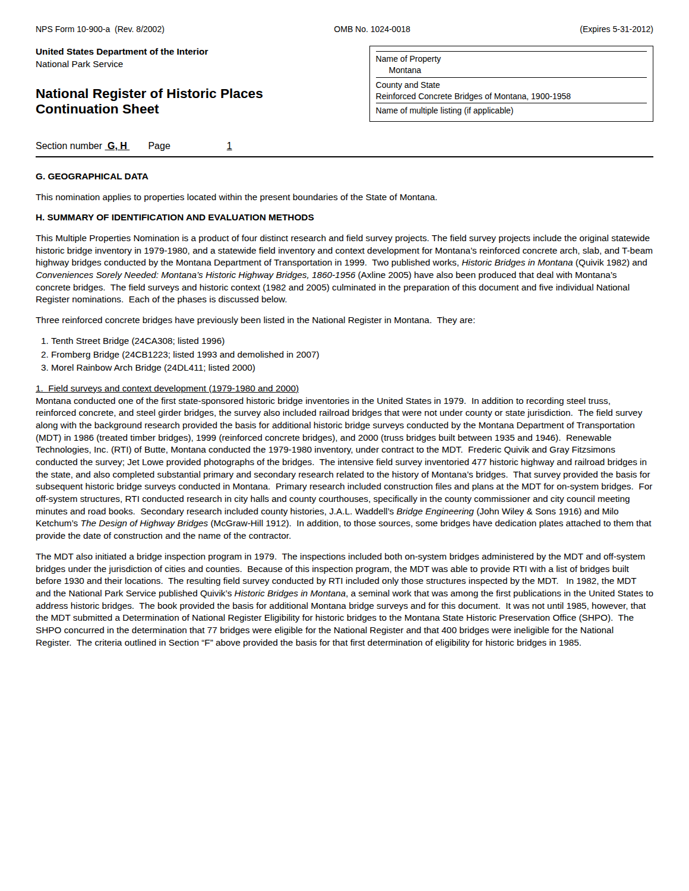NPS Form 10-900-a (Rev. 8/2002) OMB No. 1024-0018 (Expires 5-31-2012)
United States Department of the Interior
National Park Service
National Register of Historic Places
Continuation Sheet
Name of Property
Montana
County and State
Reinforced Concrete Bridges of Montana, 1900-1958
Name of multiple listing (if applicable)
Section number G, H Page 1
G. GEOGRAPHICAL DATA
This nomination applies to properties located within the present boundaries of the State of Montana.
H. SUMMARY OF IDENTIFICATION AND EVALUATION METHODS
This Multiple Properties Nomination is a product of four distinct research and field survey projects. The field survey projects include the original statewide historic bridge inventory in 1979-1980, and a statewide field inventory and context development for Montana’s reinforced concrete arch, slab, and T-beam highway bridges conducted by the Montana Department of Transportation in 1999. Two published works, Historic Bridges in Montana (Quivik 1982) and Conveniences Sorely Needed: Montana’s Historic Highway Bridges, 1860-1956 (Axline 2005) have also been produced that deal with Montana’s concrete bridges. The field surveys and historic context (1982 and 2005) culminated in the preparation of this document and five individual National Register nominations. Each of the phases is discussed below.
Three reinforced concrete bridges have previously been listed in the National Register in Montana. They are:
Tenth Street Bridge (24CA308; listed 1996)
Fromberg Bridge (24CB1223; listed 1993 and demolished in 2007)
Morel Rainbow Arch Bridge (24DL411; listed 2000)
1. Field surveys and context development (1979-1980 and 2000)
Montana conducted one of the first state-sponsored historic bridge inventories in the United States in 1979. In addition to recording steel truss, reinforced concrete, and steel girder bridges, the survey also included railroad bridges that were not under county or state jurisdiction. The field survey along with the background research provided the basis for additional historic bridge surveys conducted by the Montana Department of Transportation (MDT) in 1986 (treated timber bridges), 1999 (reinforced concrete bridges), and 2000 (truss bridges built between 1935 and 1946). Renewable Technologies, Inc. (RTI) of Butte, Montana conducted the 1979-1980 inventory, under contract to the MDT. Frederic Quivik and Gray Fitzsimons conducted the survey; Jet Lowe provided photographs of the bridges. The intensive field survey inventoried 477 historic highway and railroad bridges in the state, and also completed substantial primary and secondary research related to the history of Montana’s bridges. That survey provided the basis for subsequent historic bridge surveys conducted in Montana. Primary research included construction files and plans at the MDT for on-system bridges. For off-system structures, RTI conducted research in city halls and county courthouses, specifically in the county commissioner and city council meeting minutes and road books. Secondary research included county histories, J.A.L. Waddell’s Bridge Engineering (John Wiley & Sons 1916) and Milo Ketchum’s The Design of Highway Bridges (McGraw-Hill 1912). In addition, to those sources, some bridges have dedication plates attached to them that provide the date of construction and the name of the contractor.
The MDT also initiated a bridge inspection program in 1979. The inspections included both on-system bridges administered by the MDT and off-system bridges under the jurisdiction of cities and counties. Because of this inspection program, the MDT was able to provide RTI with a list of bridges built before 1930 and their locations. The resulting field survey conducted by RTI included only those structures inspected by the MDT. In 1982, the MDT and the National Park Service published Quivik’s Historic Bridges in Montana, a seminal work that was among the first publications in the United States to address historic bridges. The book provided the basis for additional Montana bridge surveys and for this document. It was not until 1985, however, that the MDT submitted a Determination of National Register Eligibility for historic bridges to the Montana State Historic Preservation Office (SHPO). The SHPO concurred in the determination that 77 bridges were eligible for the National Register and that 400 bridges were ineligible for the National Register. The criteria outlined in Section “F” above provided the basis for that first determination of eligibility for historic bridges in 1985.